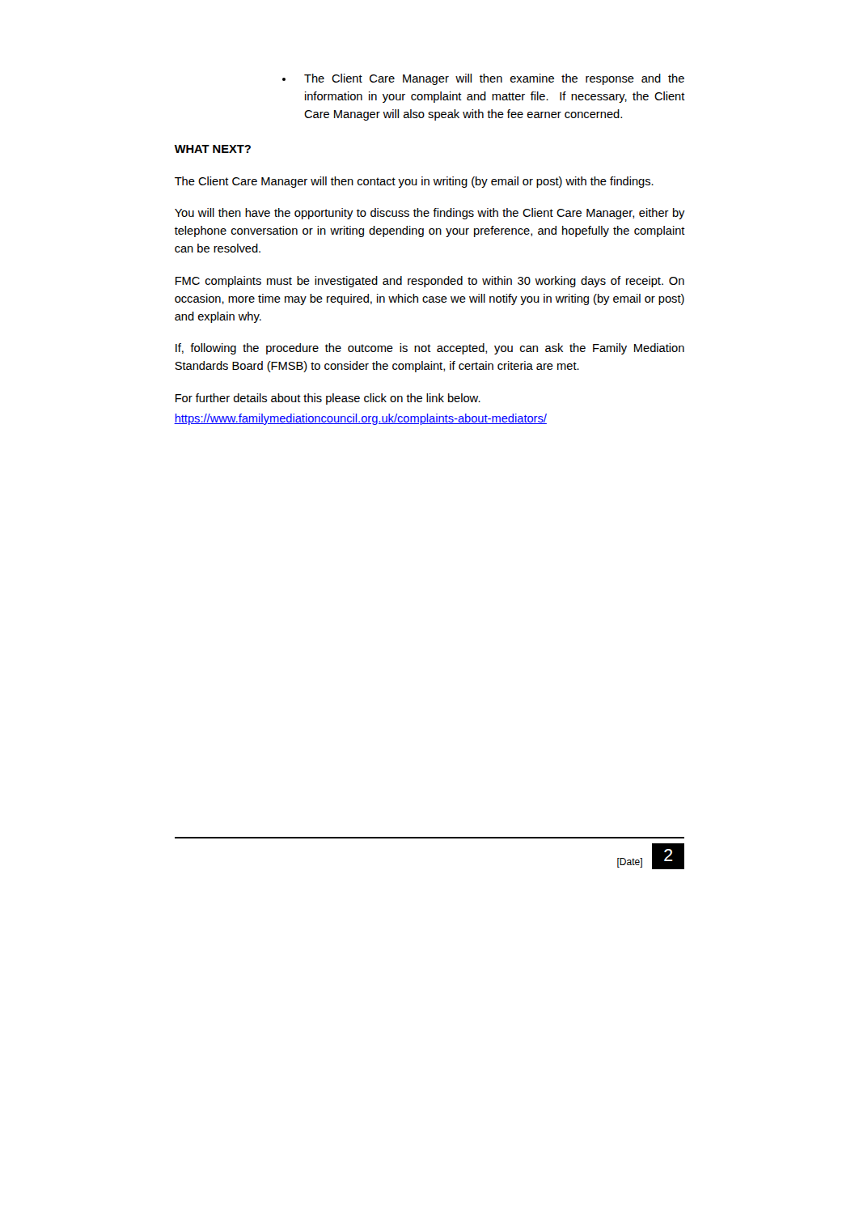The Client Care Manager will then examine the response and the information in your complaint and matter file. If necessary, the Client Care Manager will also speak with the fee earner concerned.
WHAT NEXT?
The Client Care Manager will then contact you in writing (by email or post) with the findings.
You will then have the opportunity to discuss the findings with the Client Care Manager, either by telephone conversation or in writing depending on your preference, and hopefully the complaint can be resolved.
FMC complaints must be investigated and responded to within 30 working days of receipt. On occasion, more time may be required, in which case we will notify you in writing (by email or post) and explain why.
If, following the procedure the outcome is not accepted, you can ask the Family Mediation Standards Board (FMSB) to consider the complaint, if certain criteria are met.
For further details about this please click on the link below.
https://www.familymediationcouncil.org.uk/complaints-about-mediators/
[Date]
2